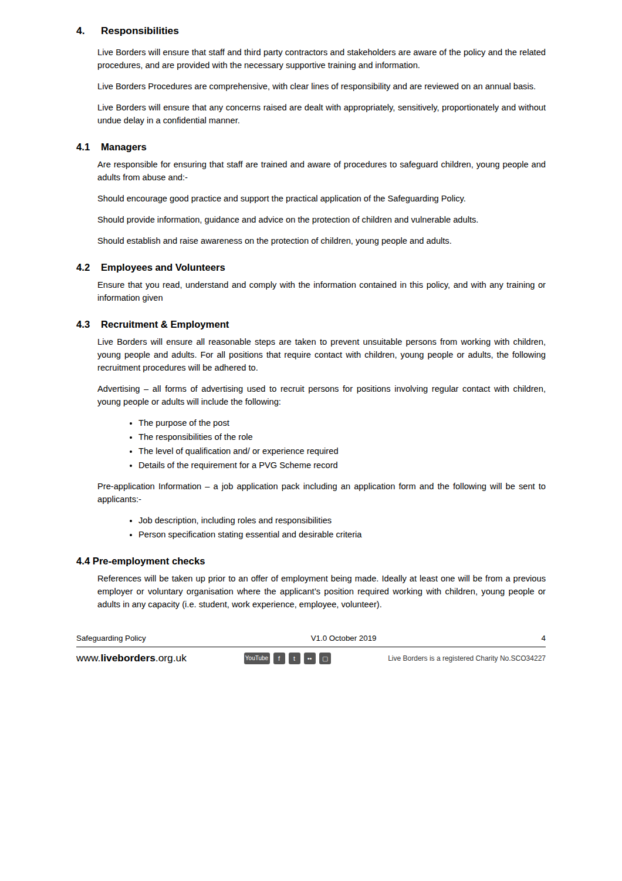4. Responsibilities
Live Borders will ensure that staff and third party contractors and stakeholders are aware of the policy and the related procedures, and are provided with the necessary supportive training and information.
Live Borders Procedures are comprehensive, with clear lines of responsibility and are reviewed on an annual basis.
Live Borders will ensure that any concerns raised are dealt with appropriately, sensitively, proportionately and without undue delay in a confidential manner.
4.1 Managers
Are responsible for ensuring that staff are trained and aware of procedures to safeguard children, young people and adults from abuse and:-
Should encourage good practice and support the practical application of the Safeguarding Policy.
Should provide information, guidance and advice on the protection of children and vulnerable adults.
Should establish and raise awareness on the protection of children, young people and adults.
4.2 Employees and Volunteers
Ensure that you read, understand and comply with the information contained in this policy, and with any training or information given
4.3 Recruitment & Employment
Live Borders will ensure all reasonable steps are taken to prevent unsuitable persons from working with children, young people and adults. For all positions that require contact with children, young people or adults, the following recruitment procedures will be adhered to.
Advertising – all forms of advertising used to recruit persons for positions involving regular contact with children, young people or adults will include the following:
The purpose of the post
The responsibilities of the role
The level of qualification and/ or experience required
Details of the requirement for a PVG Scheme record
Pre-application Information – a job application pack including an application form and the following will be sent to applicants:-
Job description, including roles and responsibilities
Person specification stating essential and desirable criteria
4.4 Pre-employment checks
References will be taken up prior to an offer of employment being made. Ideally at least one will be from a previous employer or voluntary organisation where the applicant’s position required working with children, young people or adults in any capacity (i.e. student, work experience, employee, volunteer).
Safeguarding Policy V1.0 October 2019 4
www. liveborders.org.uk YouTube f t •• ▢ Live Borders is a registered Charity No.SCO34227